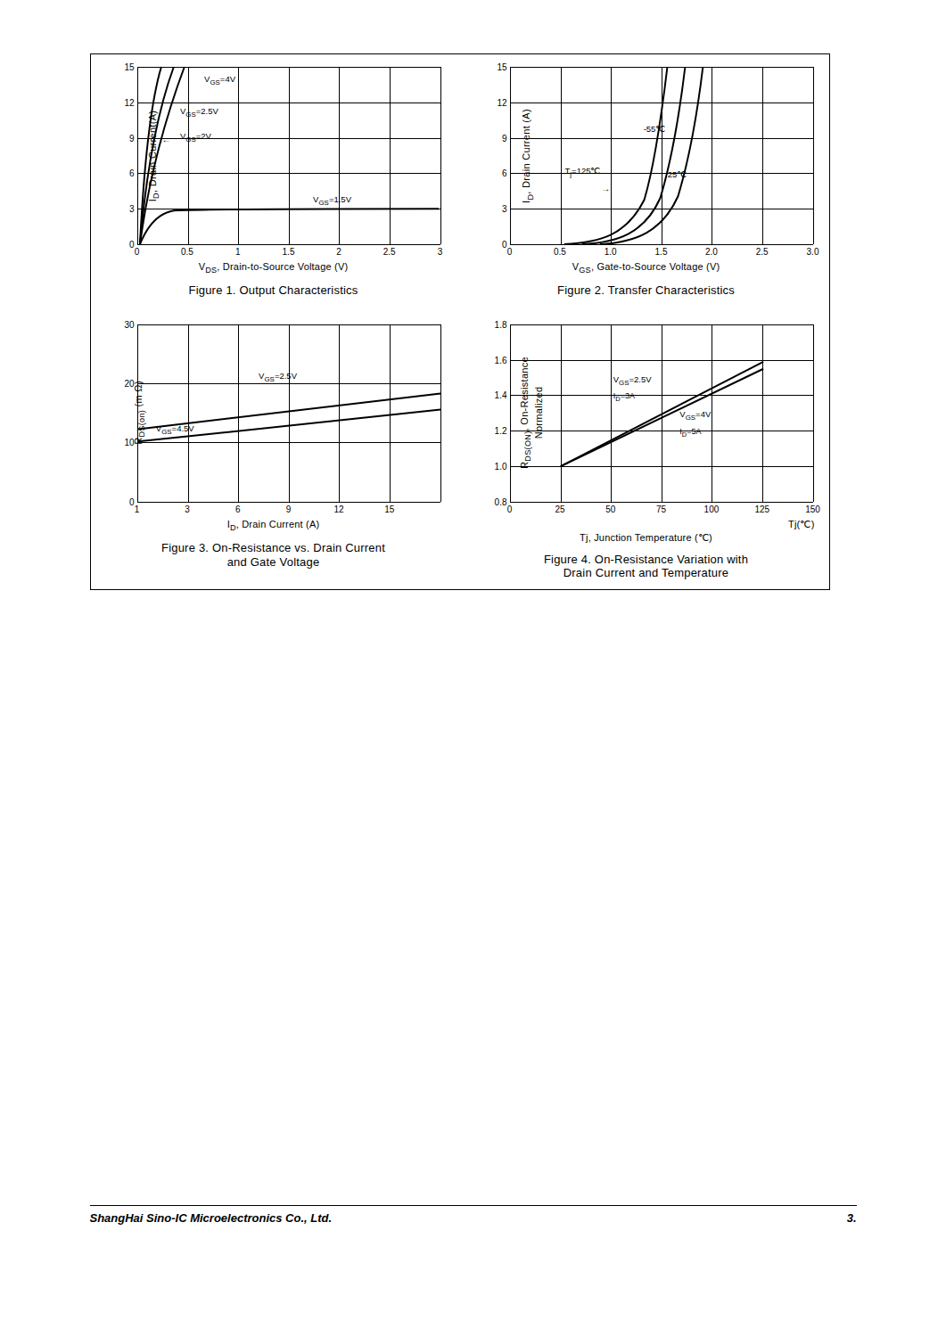ID, Drain Current(A)
15 12 9 6 3 0
VGS=4V
VGS=2.5V
VGS=2V
←
VGS=1.5V
0 0.5 1 1.5 2 2.5 3
VDS, Drain-to-Source Voltage (V)
Figure 1. Output Characteristics
ID, Drain Current (A)
15 12 9 6 3 0
-55℃
Tj=125℃
25℃
→
0 0.5 1.0 1.5 2.0 2.5 3.0
VGS, Gate-to-Source Voltage (V)
Figure 2. Transfer Characteristics
RDS(on) (m Ω)
30 20 10 0
VGS=2.5V
VGS=4.5V
1 3 6 9 12 15
ID, Drain Current (A)
Figure 3. On-Resistance vs. Drain Current
and Gate Voltage
RDS(ON), On-Resistance
Normalized
1.8 1.6 1.4 1.2 1.0 0.8
VGS=2.5V
ID=3A
VGS=4V
ID=5A
0 25 50 75 100 125 150
Tj(℃)
Tj, Junction Temperature (℃)
Figure 4. On-Resistance Variation with
Drain Current and Temperature
ShangHai Sino-IC Microelectronics Co., Ltd.
3.